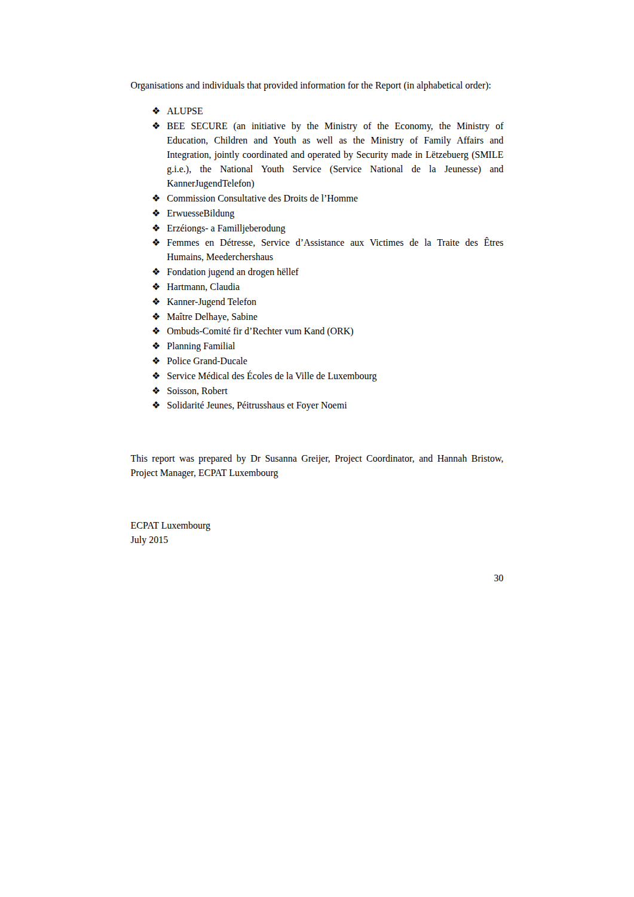Organisations and individuals that provided information for the Report (in alphabetical order):
ALUPSE
BEE SECURE (an initiative by the Ministry of the Economy, the Ministry of Education, Children and Youth as well as the Ministry of Family Affairs and Integration, jointly coordinated and operated by Security made in Lëtzebuerg (SMILE g.i.e.), the National Youth Service (Service National de la Jeunesse) and KannerJugendTelefon)
Commission Consultative des Droits de l’Homme
ErwuesseBildung
Erzéiongs- a Familljeberodung
Femmes en Détresse, Service d’Assistance aux Victimes de la Traite des Êtres Humains, Meederchershaus
Fondation jugend an drogen hëllef
Hartmann, Claudia
Kanner-Jugend Telefon
Maître Delhaye, Sabine
Ombuds-Comité fir d’Rechter vum Kand (ORK)
Planning Familial
Police Grand-Ducale
Service Médical des Écoles de la Ville de Luxembourg
Soisson, Robert
Solidarité Jeunes, Péitrusshaus et Foyer Noemi
This report was prepared by Dr Susanna Greijer, Project Coordinator, and Hannah Bristow, Project Manager, ECPAT Luxembourg
ECPAT Luxembourg
July 2015
30